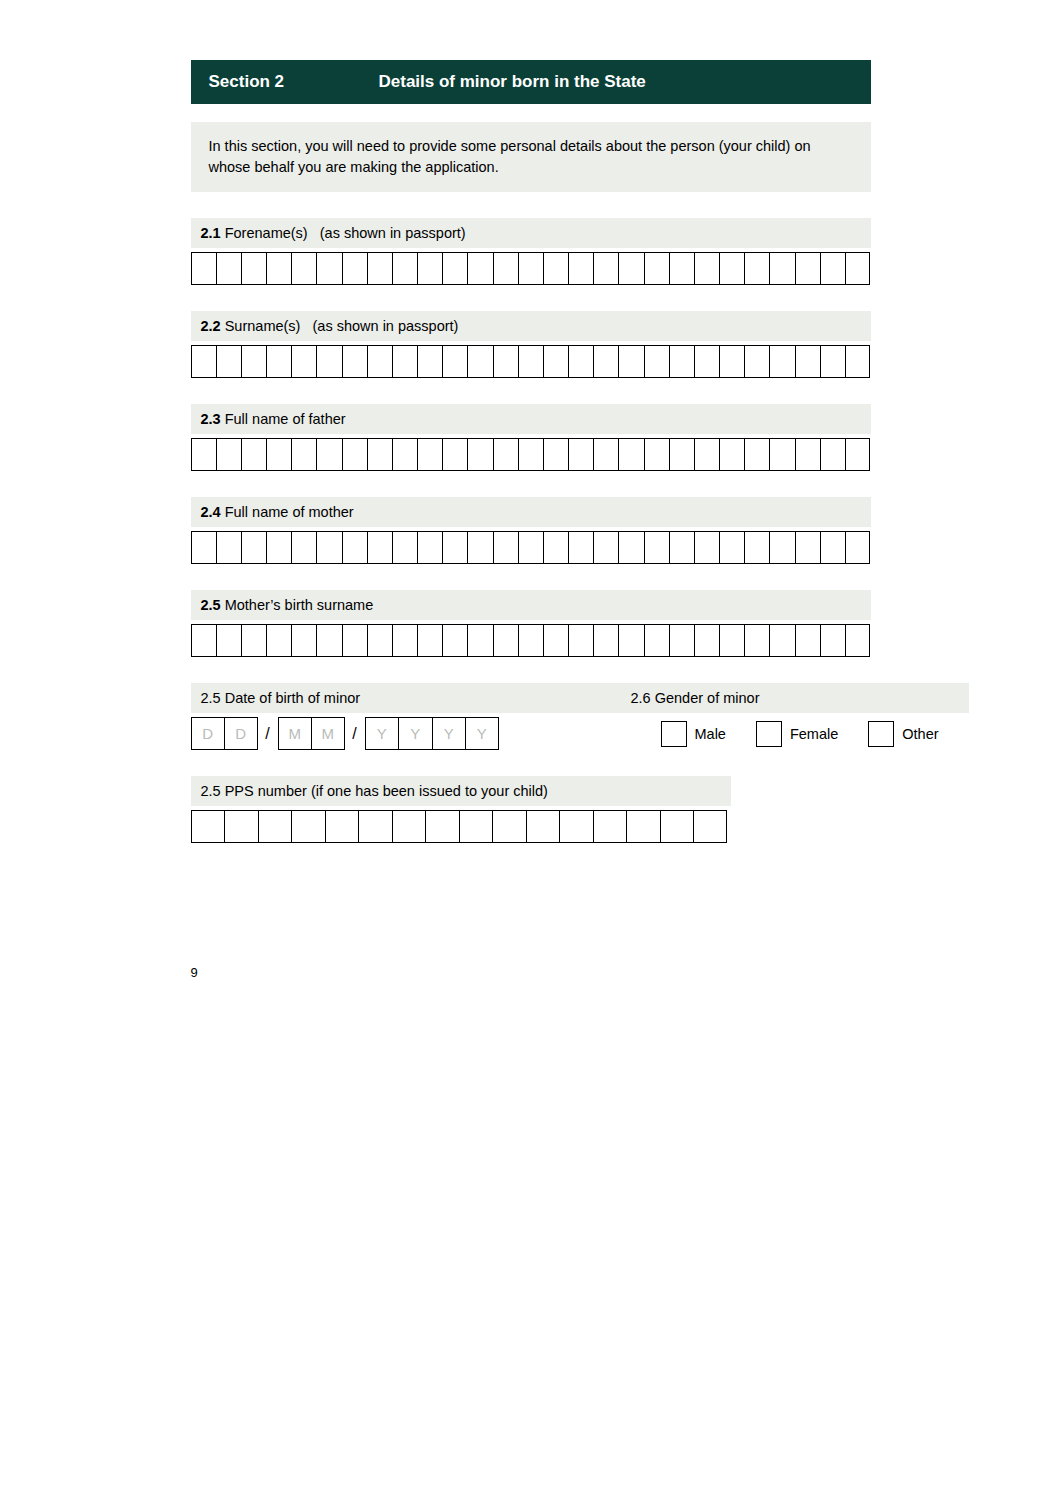Section 2
Details of minor born in the State
In this section, you will need to provide some personal details about the person (your child) on whose behalf you are making the application.
2.1 Forename(s) (as shown in passport)
2.2 Surname(s) (as shown in passport)
2.3 Full name of father
2.4 Full name of mother
2.5 Mother’s birth surname
2.5 Date of birth of minor
D
D
/
M
M
/
Y
Y
Y
Y
2.6 Gender of minor
Male
Female
Other
2.5 PPS number (if one has been issued to your child)
9